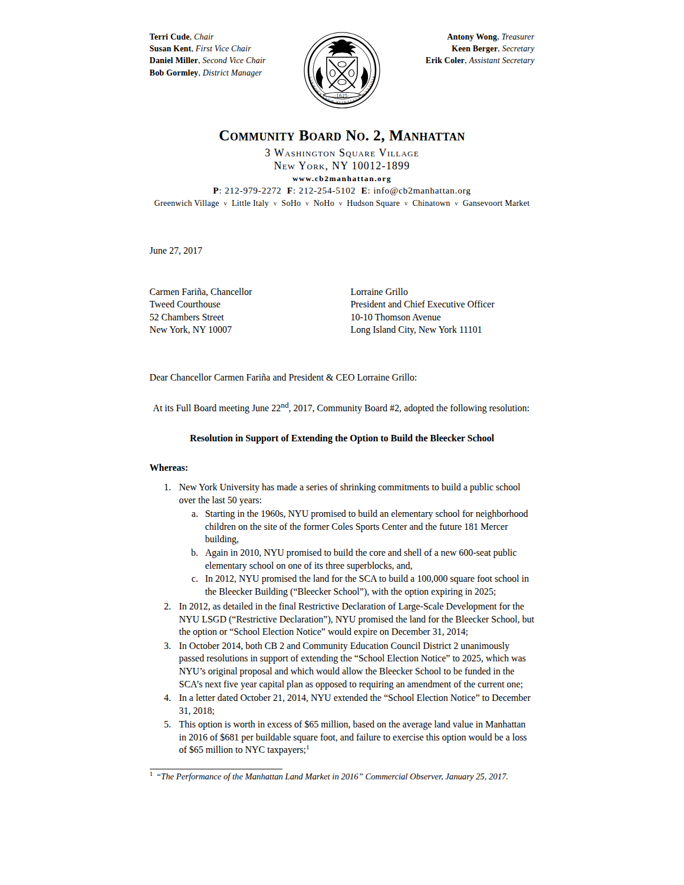Terri Cude, Chair
Susan Kent, First Vice Chair
Daniel Miller, Second Vice Chair
Bob Gormley, District Manager
Antony Wong, Treasurer
Keen Berger, Secretary
Erik Coler, Assistant Secretary
·1625· SIGILLUM CIVITATIS NOVI EBORACI
Community Board No. 2, Manhattan
3 Washington Square Village
New York, NY 10012-1899
www.cb2manhattan.org
P: 212-979-2272 F: 212-254-5102 E: info@cb2manhattan.org
Greenwich Village v Little Italy v SoHo v NoHo v Hudson Square v Chinatown v Gansevoort Market
June 27, 2017
| Carmen Fariña, Chancellor Tweed Courthouse 52 Chambers Street New York, NY 10007 | Lorraine Grillo President and Chief Executive Officer 10-10 Thomson Avenue Long Island City, New York 11101 |
Dear Chancellor Carmen Fariña and President & CEO Lorraine Grillo:
At its Full Board meeting June 22nd, 2017, Community Board #2, adopted the following resolution:
Resolution in Support of Extending the Option to Build the Bleecker School
Whereas:
New York University has made a series of shrinking commitments to build a public school over the last 50 years:
Starting in the 1960s, NYU promised to build an elementary school for neighborhood children on the site of the former Coles Sports Center and the future 181 Mercer building,
Again in 2010, NYU promised to build the core and shell of a new 600-seat public elementary school on one of its three superblocks, and,
In 2012, NYU promised the land for the SCA to build a 100,000 square foot school in the Bleecker Building (“Bleecker School”), with the option expiring in 2025;
In 2012, as detailed in the final Restrictive Declaration of Large-Scale Development for the NYU LSGD (“Restrictive Declaration”), NYU promised the land for the Bleecker School, but the option or “School Election Notice” would expire on December 31, 2014;
In October 2014, both CB 2 and Community Education Council District 2 unanimously passed resolutions in support of extending the “School Election Notice” to 2025, which was NYU’s original proposal and which would allow the Bleecker School to be funded in the SCA’s next five year capital plan as opposed to requiring an amendment of the current one;
In a letter dated October 21, 2014, NYU extended the “School Election Notice” to December 31, 2018;
This option is worth in excess of $65 million, based on the average land value in Manhattan in 2016 of $681 per buildable square foot, and failure to exercise this option would be a loss of $65 million to NYC taxpayers;1
1 “The Performance of the Manhattan Land Market in 2016” Commercial Observer, January 25, 2017.